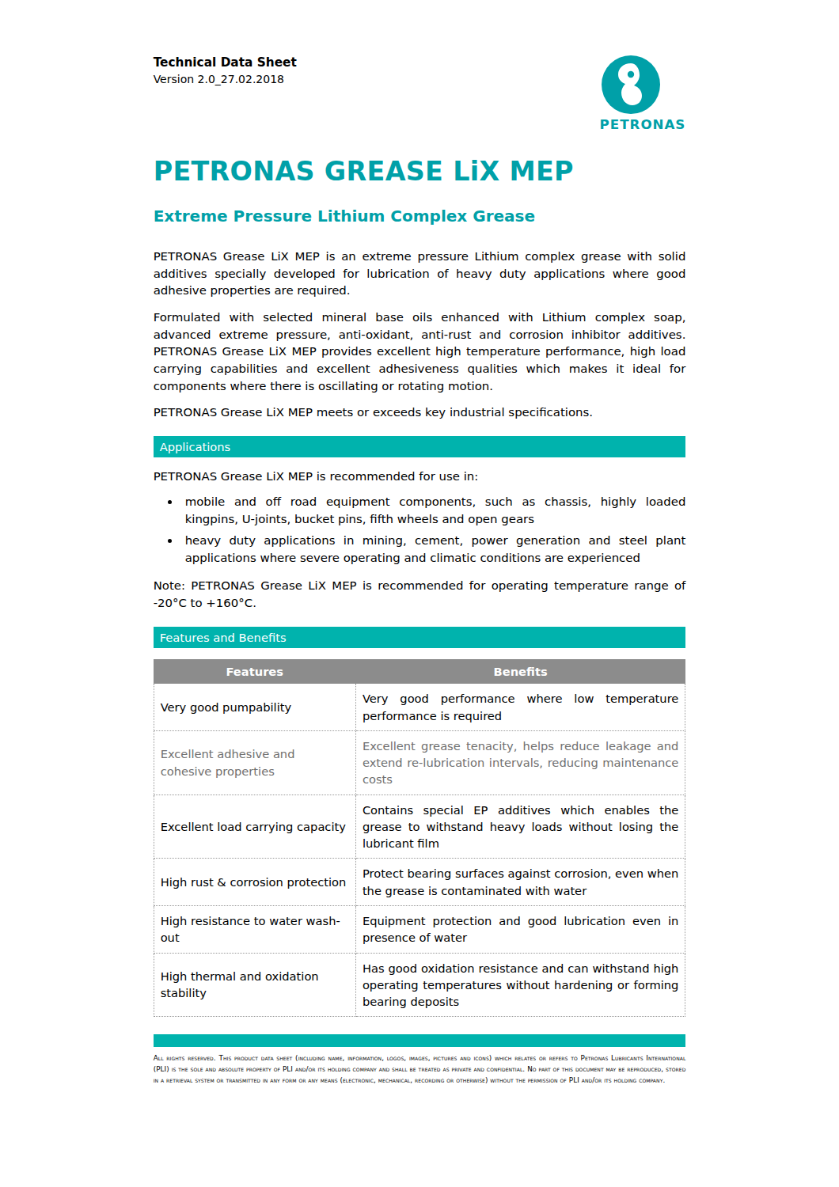Technical Data Sheet
Version 2.0_27.02.2018
PETRONAS
PETRONAS GREASE LiX MEP
Extreme Pressure Lithium Complex Grease
PETRONAS Grease LiX MEP is an extreme pressure Lithium complex grease with solid additives specially developed for lubrication of heavy duty applications where good adhesive properties are required.
Formulated with selected mineral base oils enhanced with Lithium complex soap, advanced extreme pressure, anti-oxidant, anti-rust and corrosion inhibitor additives. PETRONAS Grease LiX MEP provides excellent high temperature performance, high load carrying capabilities and excellent adhesiveness qualities which makes it ideal for components where there is oscillating or rotating motion.
PETRONAS Grease LiX MEP meets or exceeds key industrial specifications.
Applications
PETRONAS Grease LiX MEP is recommended for use in:
mobile and off road equipment components, such as chassis, highly loaded kingpins, U-joints, bucket pins, fifth wheels and open gears
heavy duty applications in mining, cement, power generation and steel plant applications where severe operating and climatic conditions are experienced
Note: PETRONAS Grease LiX MEP is recommended for operating temperature range of -20°C to +160°C.
Features and Benefits
| Features | Benefits |
| --- | --- |
| Very good pumpability | Very good performance where low temperature performance is required |
| Excellent adhesive and cohesive properties | Excellent grease tenacity, helps reduce leakage and extend re-lubrication intervals, reducing maintenance costs |
| Excellent load carrying capacity | Contains special EP additives which enables the grease to withstand heavy loads without losing the lubricant film |
| High rust & corrosion protection | Protect bearing surfaces against corrosion, even when the grease is contaminated with water |
| High resistance to water wash-out | Equipment protection and good lubrication even in presence of water |
| High thermal and oxidation stability | Has good oxidation resistance and can withstand high operating temperatures without hardening or forming bearing deposits |
www.pli-petronas.com
All rights reserved. This product data sheet (including name, information, logos, images, pictures and icons) which relates or refers to Petronas Lubricants International (PLI) is the sole and absolute property of PLI and/or its holding company and shall be treated as private and confidential. No part of this document may be reproduced, stored in a retrieval system or transmitted in any form or any means (electronic, mechanical, recording or otherwise) without the permission of PLI and/or its holding company.